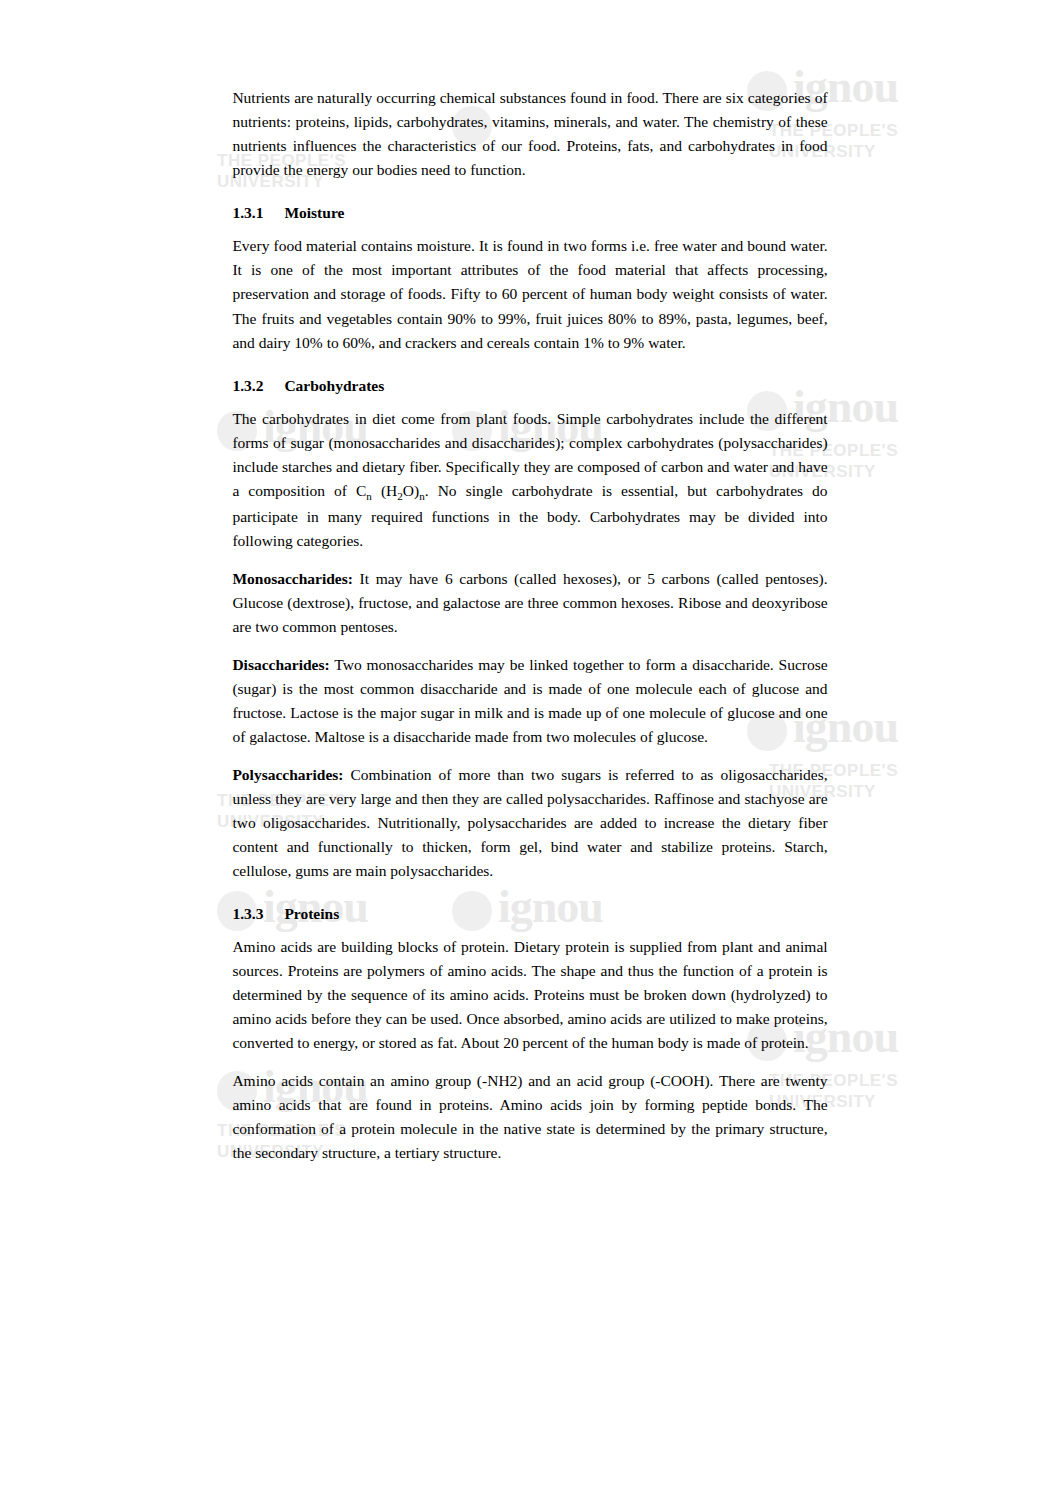ignou
THE PEOPLE'S
UNIVERSITY
ignou
THE PEOPLE'S
UNIVERSITY
ignou
THE PEOPLE'S
UNIVERSITY
ignou
THE PEOPLE'S
UNIVERSITY
ignou
THE PEOPLE'S
UNIVERSITY
THE PEOPLE'S
UNIVERSITY
ignou
ignou
THE PEOPLE'S
UNIVERSITY
ignou
ignou
ignou
THE PEOPLE'S
UNIVERSITY
ignou
THE PEOPLE'S
UNIVERSITY
ignou
THE PEOPLE'S
UNIVERSITY
Nutrients are naturally occurring chemical substances found in food. There are six categories of nutrients: proteins, lipids, carbohydrates, vitamins, minerals, and water. The chemistry of these nutrients influences the characteristics of our food. Proteins, fats, and carbohydrates in food provide the energy our bodies need to function.
1.3.1 Moisture
Every food material contains moisture. It is found in two forms i.e. free water and bound water. It is one of the most important attributes of the food material that affects processing, preservation and storage of foods. Fifty to 60 percent of human body weight consists of water. The fruits and vegetables contain 90% to 99%, fruit juices 80% to 89%, pasta, legumes, beef, and dairy 10% to 60%, and crackers and cereals contain 1% to 9% water.
1.3.2 Carbohydrates
The carbohydrates in diet come from plant foods. Simple carbohydrates include the different forms of sugar (monosaccharides and disaccharides); complex carbohydrates (polysaccharides) include starches and dietary fiber. Specifically they are composed of carbon and water and have a composition of Cn (H2O)n. No single carbohydrate is essential, but carbohydrates do participate in many required functions in the body. Carbohydrates may be divided into following categories.
Monosaccharides: It may have 6 carbons (called hexoses), or 5 carbons (called pentoses). Glucose (dextrose), fructose, and galactose are three common hexoses. Ribose and deoxyribose are two common pentoses.
Disaccharides: Two monosaccharides may be linked together to form a disaccharide. Sucrose (sugar) is the most common disaccharide and is made of one molecule each of glucose and fructose. Lactose is the major sugar in milk and is made up of one molecule of glucose and one of galactose. Maltose is a disaccharide made from two molecules of glucose.
Polysaccharides: Combination of more than two sugars is referred to as oligosaccharides, unless they are very large and then they are called polysaccharides. Raffinose and stachyose are two oligosaccharides. Nutritionally, polysaccharides are added to increase the dietary fiber content and functionally to thicken, form gel, bind water and stabilize proteins. Starch, cellulose, gums are main polysaccharides.
1.3.3 Proteins
Amino acids are building blocks of protein. Dietary protein is supplied from plant and animal sources. Proteins are polymers of amino acids. The shape and thus the function of a protein is determined by the sequence of its amino acids. Proteins must be broken down (hydrolyzed) to amino acids before they can be used. Once absorbed, amino acids are utilized to make proteins, converted to energy, or stored as fat. About 20 percent of the human body is made of protein.
Amino acids contain an amino group (-NH2) and an acid group (-COOH). There are twenty amino acids that are found in proteins. Amino acids join by forming peptide bonds. The conformation of a protein molecule in the native state is determined by the primary structure, the secondary structure, a tertiary structure.